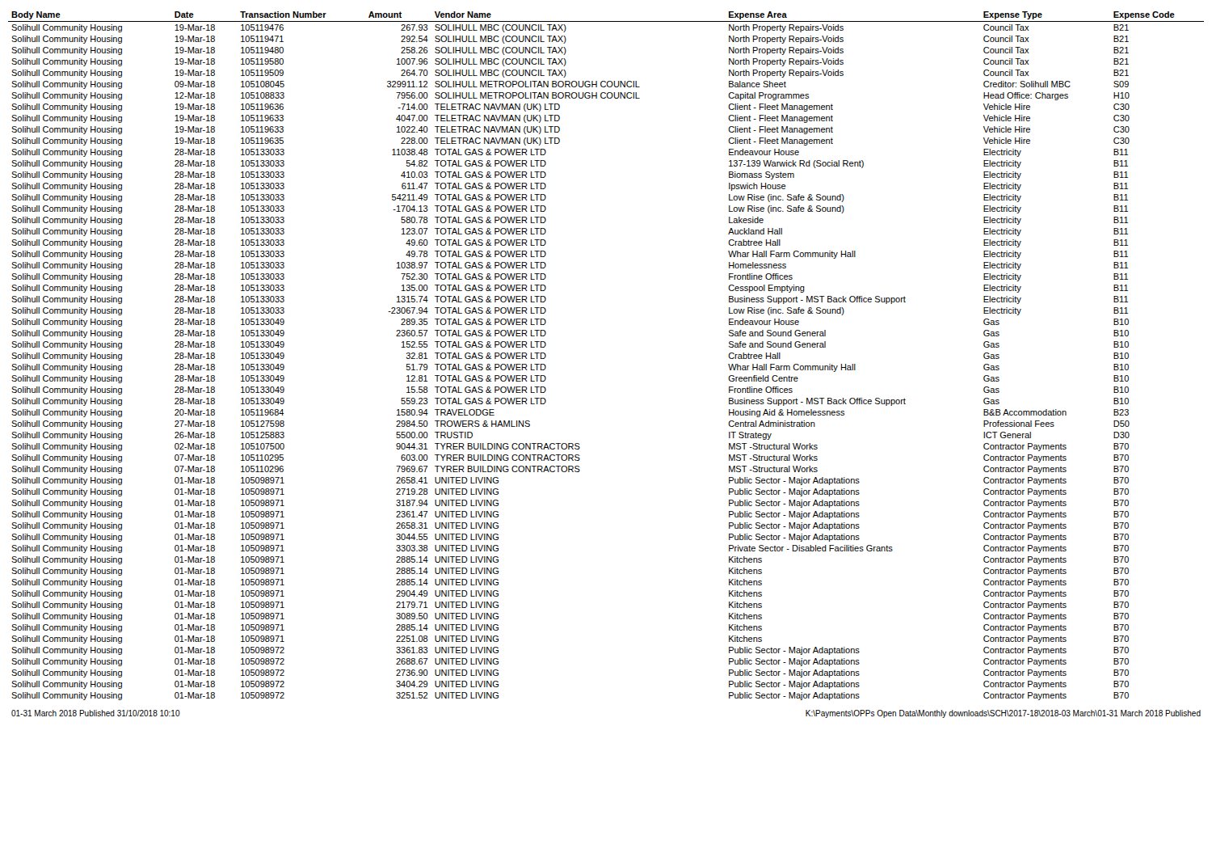| Body Name | Date | Transaction Number | Amount | Vendor Name | Expense Area | Expense Type | Expense Code |
| --- | --- | --- | --- | --- | --- | --- | --- |
| Solihull Community Housing | 19-Mar-18 | 105119476 | 267.93 | SOLIHULL MBC (COUNCIL TAX) | North Property Repairs-Voids | Council Tax | B21 |
| Solihull Community Housing | 19-Mar-18 | 105119471 | 292.54 | SOLIHULL MBC (COUNCIL TAX) | North Property Repairs-Voids | Council Tax | B21 |
| Solihull Community Housing | 19-Mar-18 | 105119480 | 258.26 | SOLIHULL MBC (COUNCIL TAX) | North Property Repairs-Voids | Council Tax | B21 |
| Solihull Community Housing | 19-Mar-18 | 105119580 | 1007.96 | SOLIHULL MBC (COUNCIL TAX) | North Property Repairs-Voids | Council Tax | B21 |
| Solihull Community Housing | 19-Mar-18 | 105119509 | 264.70 | SOLIHULL MBC (COUNCIL TAX) | North Property Repairs-Voids | Council Tax | B21 |
| Solihull Community Housing | 09-Mar-18 | 105108045 | 329911.12 | SOLIHULL METROPOLITAN BOROUGH COUNCIL | Balance Sheet | Creditor: Solihull MBC | S09 |
| Solihull Community Housing | 12-Mar-18 | 105108833 | 7956.00 | SOLIHULL METROPOLITAN BOROUGH COUNCIL | Capital Programmes | Head Office: Charges | H10 |
| Solihull Community Housing | 19-Mar-18 | 105119636 | -714.00 | TELETRAC NAVMAN (UK) LTD | Client - Fleet Management | Vehicle Hire | C30 |
| Solihull Community Housing | 19-Mar-18 | 105119633 | 4047.00 | TELETRAC NAVMAN (UK) LTD | Client - Fleet Management | Vehicle Hire | C30 |
| Solihull Community Housing | 19-Mar-18 | 105119633 | 1022.40 | TELETRAC NAVMAN (UK) LTD | Client - Fleet Management | Vehicle Hire | C30 |
| Solihull Community Housing | 19-Mar-18 | 105119635 | 228.00 | TELETRAC NAVMAN (UK) LTD | Client - Fleet Management | Vehicle Hire | C30 |
| Solihull Community Housing | 28-Mar-18 | 105133033 | 11038.48 | TOTAL GAS & POWER LTD | Endeavour House | Electricity | B11 |
| Solihull Community Housing | 28-Mar-18 | 105133033 | 54.82 | TOTAL GAS & POWER LTD | 137-139 Warwick Rd (Social Rent) | Electricity | B11 |
| Solihull Community Housing | 28-Mar-18 | 105133033 | 410.03 | TOTAL GAS & POWER LTD | Biomass System | Electricity | B11 |
| Solihull Community Housing | 28-Mar-18 | 105133033 | 611.47 | TOTAL GAS & POWER LTD | Ipswich House | Electricity | B11 |
| Solihull Community Housing | 28-Mar-18 | 105133033 | 54211.49 | TOTAL GAS & POWER LTD | Low Rise (inc. Safe & Sound) | Electricity | B11 |
| Solihull Community Housing | 28-Mar-18 | 105133033 | -1704.13 | TOTAL GAS & POWER LTD | Low Rise (inc. Safe & Sound) | Electricity | B11 |
| Solihull Community Housing | 28-Mar-18 | 105133033 | 580.78 | TOTAL GAS & POWER LTD | Lakeside | Electricity | B11 |
| Solihull Community Housing | 28-Mar-18 | 105133033 | 123.07 | TOTAL GAS & POWER LTD | Auckland Hall | Electricity | B11 |
| Solihull Community Housing | 28-Mar-18 | 105133033 | 49.60 | TOTAL GAS & POWER LTD | Crabtree Hall | Electricity | B11 |
| Solihull Community Housing | 28-Mar-18 | 105133033 | 49.78 | TOTAL GAS & POWER LTD | Whar Hall Farm Community Hall | Electricity | B11 |
| Solihull Community Housing | 28-Mar-18 | 105133033 | 1038.97 | TOTAL GAS & POWER LTD | Homelessness | Electricity | B11 |
| Solihull Community Housing | 28-Mar-18 | 105133033 | 752.30 | TOTAL GAS & POWER LTD | Frontline Offices | Electricity | B11 |
| Solihull Community Housing | 28-Mar-18 | 105133033 | 135.00 | TOTAL GAS & POWER LTD | Cesspool Emptying | Electricity | B11 |
| Solihull Community Housing | 28-Mar-18 | 105133033 | 1315.74 | TOTAL GAS & POWER LTD | Business Support - MST Back Office Support | Electricity | B11 |
| Solihull Community Housing | 28-Mar-18 | 105133033 | -23067.94 | TOTAL GAS & POWER LTD | Low Rise (inc. Safe & Sound) | Electricity | B11 |
| Solihull Community Housing | 28-Mar-18 | 105133049 | 289.35 | TOTAL GAS & POWER LTD | Endeavour House | Gas | B10 |
| Solihull Community Housing | 28-Mar-18 | 105133049 | 2360.57 | TOTAL GAS & POWER LTD | Safe and Sound General | Gas | B10 |
| Solihull Community Housing | 28-Mar-18 | 105133049 | 152.55 | TOTAL GAS & POWER LTD | Safe and Sound General | Gas | B10 |
| Solihull Community Housing | 28-Mar-18 | 105133049 | 32.81 | TOTAL GAS & POWER LTD | Crabtree Hall | Gas | B10 |
| Solihull Community Housing | 28-Mar-18 | 105133049 | 51.79 | TOTAL GAS & POWER LTD | Whar Hall Farm Community Hall | Gas | B10 |
| Solihull Community Housing | 28-Mar-18 | 105133049 | 12.81 | TOTAL GAS & POWER LTD | Greenfield Centre | Gas | B10 |
| Solihull Community Housing | 28-Mar-18 | 105133049 | 15.58 | TOTAL GAS & POWER LTD | Frontline Offices | Gas | B10 |
| Solihull Community Housing | 28-Mar-18 | 105133049 | 559.23 | TOTAL GAS & POWER LTD | Business Support - MST Back Office Support | Gas | B10 |
| Solihull Community Housing | 20-Mar-18 | 105119684 | 1580.94 | TRAVELODGE | Housing Aid & Homelessness | B&B Accommodation | B23 |
| Solihull Community Housing | 27-Mar-18 | 105127598 | 2984.50 | TROWERS & HAMLINS | Central Administration | Professional Fees | D50 |
| Solihull Community Housing | 26-Mar-18 | 105125883 | 5500.00 | TRUSTID | IT Strategy | ICT General | D30 |
| Solihull Community Housing | 02-Mar-18 | 105107500 | 9044.31 | TYRER BUILDING CONTRACTORS | MST -Structural Works | Contractor Payments | B70 |
| Solihull Community Housing | 07-Mar-18 | 105110295 | 603.00 | TYRER BUILDING CONTRACTORS | MST -Structural Works | Contractor Payments | B70 |
| Solihull Community Housing | 07-Mar-18 | 105110296 | 7969.67 | TYRER BUILDING CONTRACTORS | MST -Structural Works | Contractor Payments | B70 |
| Solihull Community Housing | 01-Mar-18 | 105098971 | 2658.41 | UNITED LIVING | Public Sector - Major Adaptations | Contractor Payments | B70 |
| Solihull Community Housing | 01-Mar-18 | 105098971 | 2719.28 | UNITED LIVING | Public Sector - Major Adaptations | Contractor Payments | B70 |
| Solihull Community Housing | 01-Mar-18 | 105098971 | 3187.94 | UNITED LIVING | Public Sector - Major Adaptations | Contractor Payments | B70 |
| Solihull Community Housing | 01-Mar-18 | 105098971 | 2361.47 | UNITED LIVING | Public Sector - Major Adaptations | Contractor Payments | B70 |
| Solihull Community Housing | 01-Mar-18 | 105098971 | 2658.31 | UNITED LIVING | Public Sector - Major Adaptations | Contractor Payments | B70 |
| Solihull Community Housing | 01-Mar-18 | 105098971 | 3044.55 | UNITED LIVING | Public Sector - Major Adaptations | Contractor Payments | B70 |
| Solihull Community Housing | 01-Mar-18 | 105098971 | 3303.38 | UNITED LIVING | Private Sector - Disabled Facilities Grants | Contractor Payments | B70 |
| Solihull Community Housing | 01-Mar-18 | 105098971 | 2885.14 | UNITED LIVING | Kitchens | Contractor Payments | B70 |
| Solihull Community Housing | 01-Mar-18 | 105098971 | 2885.14 | UNITED LIVING | Kitchens | Contractor Payments | B70 |
| Solihull Community Housing | 01-Mar-18 | 105098971 | 2885.14 | UNITED LIVING | Kitchens | Contractor Payments | B70 |
| Solihull Community Housing | 01-Mar-18 | 105098971 | 2904.49 | UNITED LIVING | Kitchens | Contractor Payments | B70 |
| Solihull Community Housing | 01-Mar-18 | 105098971 | 2179.71 | UNITED LIVING | Kitchens | Contractor Payments | B70 |
| Solihull Community Housing | 01-Mar-18 | 105098971 | 3089.50 | UNITED LIVING | Kitchens | Contractor Payments | B70 |
| Solihull Community Housing | 01-Mar-18 | 105098971 | 2885.14 | UNITED LIVING | Kitchens | Contractor Payments | B70 |
| Solihull Community Housing | 01-Mar-18 | 105098971 | 2251.08 | UNITED LIVING | Kitchens | Contractor Payments | B70 |
| Solihull Community Housing | 01-Mar-18 | 105098972 | 3361.83 | UNITED LIVING | Public Sector - Major Adaptations | Contractor Payments | B70 |
| Solihull Community Housing | 01-Mar-18 | 105098972 | 2688.67 | UNITED LIVING | Public Sector - Major Adaptations | Contractor Payments | B70 |
| Solihull Community Housing | 01-Mar-18 | 105098972 | 2736.90 | UNITED LIVING | Public Sector - Major Adaptations | Contractor Payments | B70 |
| Solihull Community Housing | 01-Mar-18 | 105098972 | 3404.29 | UNITED LIVING | Public Sector - Major Adaptations | Contractor Payments | B70 |
| Solihull Community Housing | 01-Mar-18 | 105098972 | 3251.52 | UNITED LIVING | Public Sector - Major Adaptations | Contractor Payments | B70 |
| 01-31 March 2018 Published 31/10/2018 10:10 | K:\Payments\OPPs Open Data\Monthly downloads\SCH\2017-18\2018-03 March\01-31 March 2018 Published |